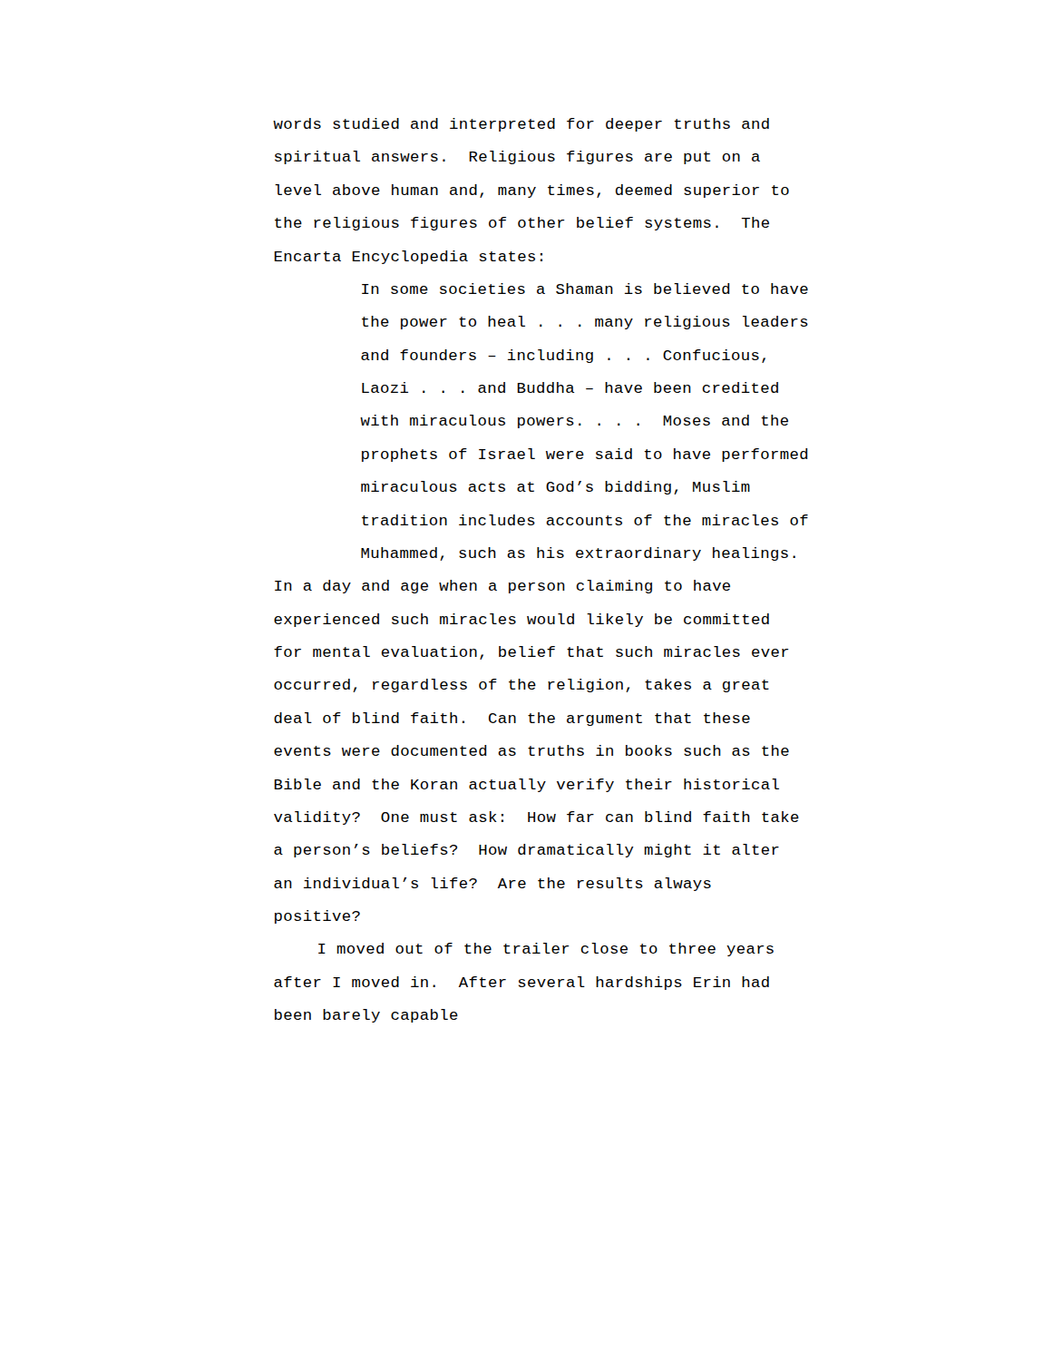words studied and interpreted for deeper truths and spiritual answers. Religious figures are put on a level above human and, many times, deemed superior to the religious figures of other belief systems. The Encarta Encyclopedia states:
In some societies a Shaman is believed to have the power to heal . . . many religious leaders and founders – including . . . Confucious, Laozi . . . and Buddha – have been credited with miraculous powers. . . . Moses and the prophets of Israel were said to have performed miraculous acts at God’s bidding, Muslim tradition includes accounts of the miracles of Muhammed, such as his extraordinary healings.
In a day and age when a person claiming to have experienced such miracles would likely be committed for mental evaluation, belief that such miracles ever occurred, regardless of the religion, takes a great deal of blind faith. Can the argument that these events were documented as truths in books such as the Bible and the Koran actually verify their historical validity? One must ask: How far can blind faith take a person’s beliefs? How dramatically might it alter an individual’s life? Are the results always positive?
I moved out of the trailer close to three years after I moved in. After several hardships Erin had been barely capable